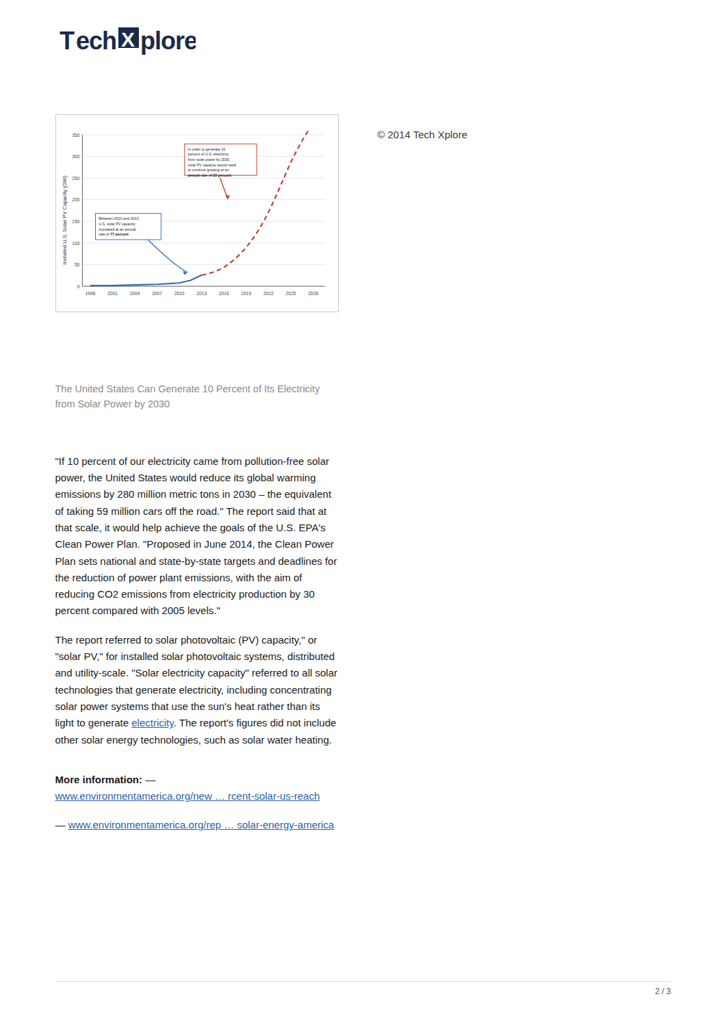T ech X plore
© 2014 Tech Xplore
Installed U.S. Solar PV Capacity (GW) 350 300 250 200 150 100 50 0 1998 2001 2004 2007 2010 2013 2016 2019 2022 2025 2028 In order to generate 10 percent of U.S. electricity from solar power by 2030, solar PV capacity would need to continue growing at an annual rate of 22 percent Between 2010 and 2013, U.S. solar PV capacity increased at an annual rate of 77 percent
The United States Can Generate 10 Percent of Its Electricity from Solar Power by 2030
"If 10 percent of our electricity came from pollution-free solar power, the United States would reduce its global warming emissions by 280 million metric tons in 2030 – the equivalent of taking 59 million cars off the road." The report said that at that scale, it would help achieve the goals of the U.S. EPA's Clean Power Plan. "Proposed in June 2014, the Clean Power Plan sets national and state-by-state targets and deadlines for the reduction of power plant emissions, with the aim of reducing CO2 emissions from electricity production by 30 percent compared with 2005 levels."
The report referred to solar photovoltaic (PV) capacity," or "solar PV," for installed solar photovoltaic systems, distributed and utility-scale. "Solar electricity capacity" referred to all solar technologies that generate electricity, including concentrating solar power systems that use the sun's heat rather than its light to generate electricity. The report's figures did not include other solar energy technologies, such as solar water heating.
More information: —
www.environmentamerica.org/new … rcent-solar-us-reach
— www.environmentamerica.org/rep … solar-energy-america
2 / 3